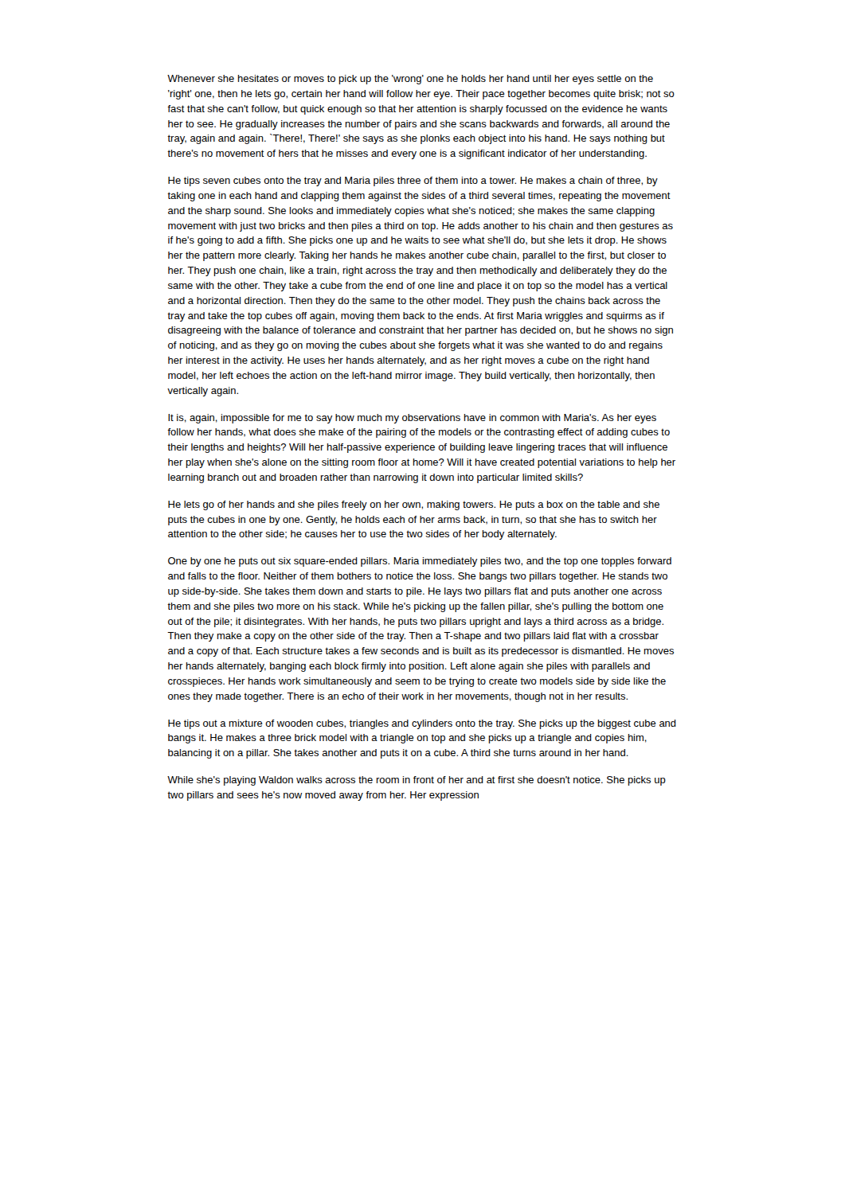Whenever she hesitates or moves to pick up the 'wrong' one he holds her hand until her eyes settle on the 'right' one, then he lets go, certain her hand will follow her eye. Their pace together becomes quite brisk; not so fast that she can't follow, but quick enough so that her attention is sharply focussed on the evidence he wants her to see. He gradually increases the number of pairs and she scans backwards and forwards, all around the tray, again and again. `There!, There!' she says as she plonks each object into his hand. He says nothing but there's no movement of hers that he misses and every one is a significant indicator of her understanding.
He tips seven cubes onto the tray and Maria piles three of them into a tower. He makes a chain of three, by taking one in each hand and clapping them against the sides of a third several times, repeating the movement and the sharp sound. She looks and immediately copies what she's noticed; she makes the same clapping movement with just two bricks and then piles a third on top. He adds another to his chain and then gestures as if he's going to add a fifth. She picks one up and he waits to see what she'll do, but she lets it drop. He shows her the pattern more clearly. Taking her hands he makes another cube chain, parallel to the first, but closer to her. They push one chain, like a train, right across the tray and then methodically and deliberately they do the same with the other. They take a cube from the end of one line and place it on top so the model has a vertical and a horizontal direction. Then they do the same to the other model. They push the chains back across the tray and take the top cubes off again, moving them back to the ends. At first Maria wriggles and squirms as if disagreeing with the balance of tolerance and constraint that her partner has decided on, but he shows no sign of noticing, and as they go on moving the cubes about she forgets what it was she wanted to do and regains her interest in the activity. He uses her hands alternately, and as her right moves a cube on the right hand model, her left echoes the action on the left-hand mirror image. They build vertically, then horizontally, then vertically again.
It is, again, impossible for me to say how much my observations have in common with Maria's. As her eyes follow her hands, what does she make of the pairing of the models or the contrasting effect of adding cubes to their lengths and heights? Will her half-passive experience of building leave lingering traces that will influence her play when she's alone on the sitting room floor at home? Will it have created potential variations to help her learning branch out and broaden rather than narrowing it down into particular limited skills?
He lets go of her hands and she piles freely on her own, making towers. He puts a box on the table and she puts the cubes in one by one. Gently, he holds each of her arms back, in turn, so that she has to switch her attention to the other side; he causes her to use the two sides of her body alternately.
One by one he puts out six square-ended pillars. Maria immediately piles two, and the top one topples forward and falls to the floor. Neither of them bothers to notice the loss. She bangs two pillars together. He stands two up side-by-side. She takes them down and starts to pile. He lays two pillars flat and puts another one across them and she piles two more on his stack. While he's picking up the fallen pillar, she's pulling the bottom one out of the pile; it disintegrates. With her hands, he puts two pillars upright and lays a third across as a bridge. Then they make a copy on the other side of the tray. Then a T-shape and two pillars laid flat with a crossbar and a copy of that. Each structure takes a few seconds and is built as its predecessor is dismantled. He moves her hands alternately, banging each block firmly into position. Left alone again she piles with parallels and crosspieces. Her hands work simultaneously and seem to be trying to create two models side by side like the ones they made together. There is an echo of their work in her movements, though not in her results.
He tips out a mixture of wooden cubes, triangles and cylinders onto the tray. She picks up the biggest cube and bangs it. He makes a three brick model with a triangle on top and she picks up a triangle and copies him, balancing it on a pillar. She takes another and puts it on a cube. A third she turns around in her hand.
While she's playing Waldon walks across the room in front of her and at first she doesn't notice. She picks up two pillars and sees he's now moved away from her. Her expression